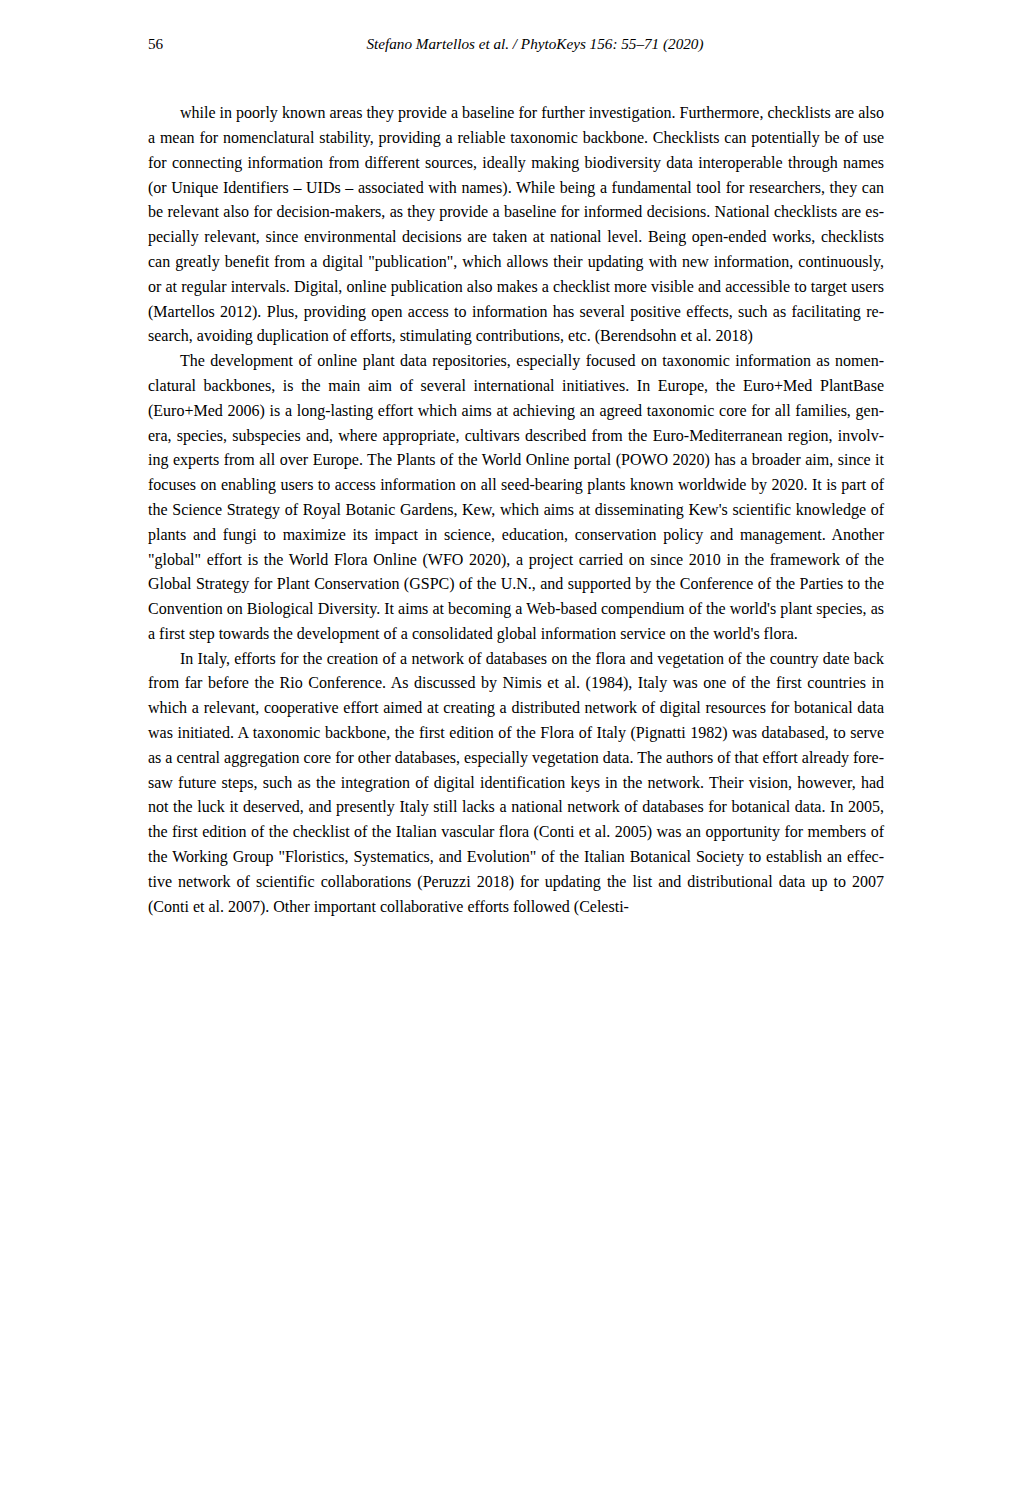56 Stefano Martellos et al. / PhytoKeys 156: 55–71 (2020)
while in poorly known areas they provide a baseline for further investigation. Furthermore, checklists are also a mean for nomenclatural stability, providing a reliable taxonomic backbone. Checklists can potentially be of use for connecting information from different sources, ideally making biodiversity data interoperable through names (or Unique Identifiers – UIDs – associated with names). While being a fundamental tool for researchers, they can be relevant also for decision-makers, as they provide a baseline for informed decisions. National checklists are especially relevant, since environmental decisions are taken at national level. Being open-ended works, checklists can greatly benefit from a digital "publication", which allows their updating with new information, continuously, or at regular intervals. Digital, online publication also makes a checklist more visible and accessible to target users (Martellos 2012). Plus, providing open access to information has several positive effects, such as facilitating research, avoiding duplication of efforts, stimulating contributions, etc. (Berendsohn et al. 2018)
The development of online plant data repositories, especially focused on taxonomic information as nomenclatural backbones, is the main aim of several international initiatives. In Europe, the Euro+Med PlantBase (Euro+Med 2006) is a long-lasting effort which aims at achieving an agreed taxonomic core for all families, genera, species, subspecies and, where appropriate, cultivars described from the Euro-Mediterranean region, involving experts from all over Europe. The Plants of the World Online portal (POWO 2020) has a broader aim, since it focuses on enabling users to access information on all seed-bearing plants known worldwide by 2020. It is part of the Science Strategy of Royal Botanic Gardens, Kew, which aims at disseminating Kew's scientific knowledge of plants and fungi to maximize its impact in science, education, conservation policy and management. Another "global" effort is the World Flora Online (WFO 2020), a project carried on since 2010 in the framework of the Global Strategy for Plant Conservation (GSPC) of the U.N., and supported by the Conference of the Parties to the Convention on Biological Diversity. It aims at becoming a Web-based compendium of the world's plant species, as a first step towards the development of a consolidated global information service on the world's flora.
In Italy, efforts for the creation of a network of databases on the flora and vegetation of the country date back from far before the Rio Conference. As discussed by Nimis et al. (1984), Italy was one of the first countries in which a relevant, cooperative effort aimed at creating a distributed network of digital resources for botanical data was initiated. A taxonomic backbone, the first edition of the Flora of Italy (Pignatti 1982) was databased, to serve as a central aggregation core for other databases, especially vegetation data. The authors of that effort already foresaw future steps, such as the integration of digital identification keys in the network. Their vision, however, had not the luck it deserved, and presently Italy still lacks a national network of databases for botanical data. In 2005, the first edition of the checklist of the Italian vascular flora (Conti et al. 2005) was an opportunity for members of the Working Group "Floristics, Systematics, and Evolution" of the Italian Botanical Society to establish an effective network of scientific collaborations (Peruzzi 2018) for updating the list and distributional data up to 2007 (Conti et al. 2007). Other important collaborative efforts followed (Celesti-